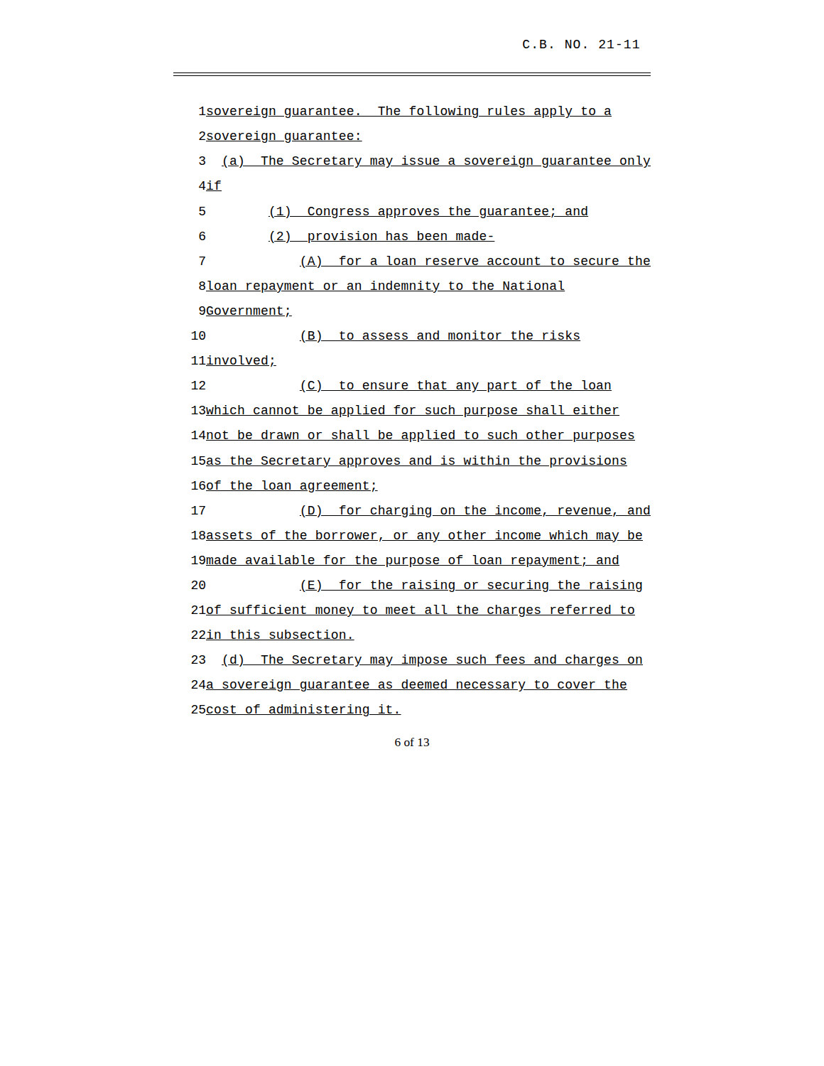C.B. NO. 21-11
| 1 | sovereign guarantee. The following rules apply to a |
| 2 | sovereign guarantee: |
| 3 | (a) The Secretary may issue a sovereign guarantee only |
| 4 | if |
| 5 | (1) Congress approves the guarantee; and |
| 6 | (2) provision has been made- |
| 7 | (A) for a loan reserve account to secure the |
| 8 | loan repayment or an indemnity to the National |
| 9 | Government; |
| 10 | (B) to assess and monitor the risks |
| 11 | involved; |
| 12 | (C) to ensure that any part of the loan |
| 13 | which cannot be applied for such purpose shall either |
| 14 | not be drawn or shall be applied to such other purposes |
| 15 | as the Secretary approves and is within the provisions |
| 16 | of the loan agreement; |
| 17 | (D) for charging on the income, revenue, and |
| 18 | assets of the borrower, or any other income which may be |
| 19 | made available for the purpose of loan repayment; and |
| 20 | (E) for the raising or securing the raising |
| 21 | of sufficient money to meet all the charges referred to |
| 22 | in this subsection. |
| 23 | (d) The Secretary may impose such fees and charges on |
| 24 | a sovereign guarantee as deemed necessary to cover the |
| 25 | cost of administering it. |
6 of 13